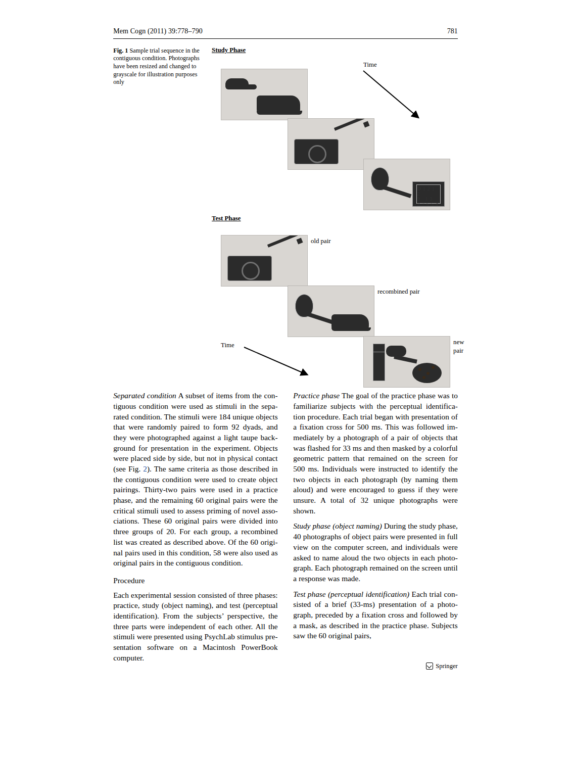Mem Cogn (2011) 39:778–790
781
Fig. 1 Sample trial sequence in the contiguous condition. Photographs have been resized and changed to grayscale for illustration purposes only
Study Phase
Time
D 1 2 1 2
9 1 3
8 7 6 5 4
Test Phase
old pair
recombined pair
new pair
Time
Separated condition A subset of items from the contiguous condition were used as stimuli in the separated condition. The stimuli were 184 unique objects that were randomly paired to form 92 dyads, and they were photographed against a light taupe background for presentation in the experiment. Objects were placed side by side, but not in physical contact (see Fig. 2). The same criteria as those described in the contiguous condition were used to create object pairings. Thirty-two pairs were used in a practice phase, and the remaining 60 original pairs were the critical stimuli used to assess priming of novel associations. These 60 original pairs were divided into three groups of 20. For each group, a recombined list was created as described above. Of the 60 original pairs used in this condition, 58 were also used as original pairs in the contiguous condition.
Procedure
Each experimental session consisted of three phases: practice, study (object naming), and test (perceptual identification). From the subjects’ perspective, the three parts were independent of each other. All the stimuli were presented using PsychLab stimulus presentation software on a Macintosh PowerBook computer.
Practice phase The goal of the practice phase was to familiarize subjects with the perceptual identification procedure. Each trial began with presentation of a fixation cross for 500 ms. This was followed immediately by a photograph of a pair of objects that was flashed for 33 ms and then masked by a colorful geometric pattern that remained on the screen for 500 ms. Individuals were instructed to identify the two objects in each photograph (by naming them aloud) and were encouraged to guess if they were unsure. A total of 32 unique photographs were shown.
Study phase (object naming) During the study phase, 40 photographs of object pairs were presented in full view on the computer screen, and individuals were asked to name aloud the two objects in each photograph. Each photograph remained on the screen until a response was made.
Test phase (perceptual identification) Each trial consisted of a brief (33-ms) presentation of a photograph, preceded by a fixation cross and followed by a mask, as described in the practice phase. Subjects saw the 60 original pairs,
Springer